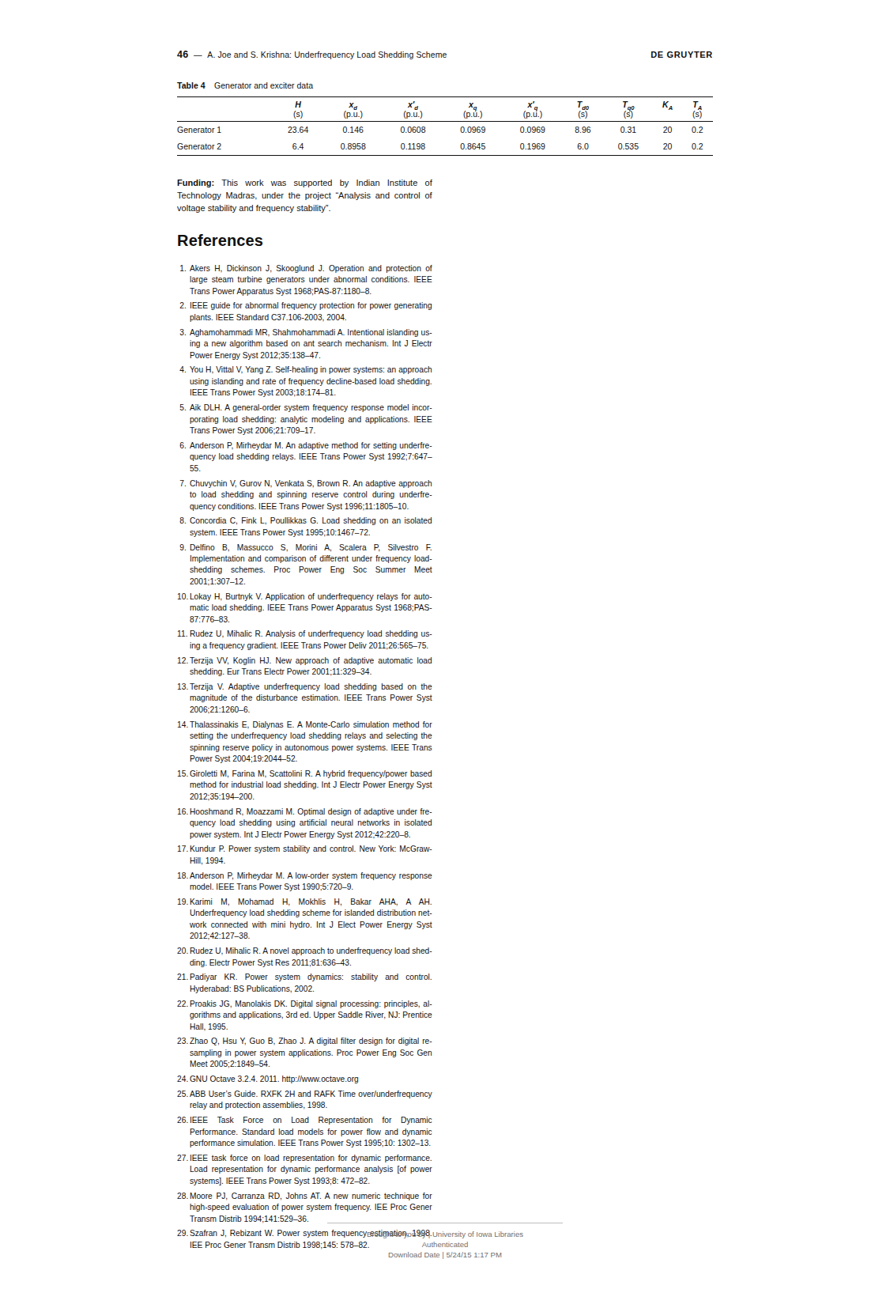46 — A. Joe and S. Krishna: Underfrequency Load Shedding Scheme DE GRUYTER
Table 4 Generator and exciter data
| | H (s) | x d (p.u.) | x ′ d (p.u.) | x q (p.u.) | x ′ q (p.u.) | T d0 (s) | T q0 (s) | K A | T A (s) |
| --- | --- | --- | --- | --- | --- | --- | --- | --- | --- |
| Generator 1 | 23.64 | 0.146 | 0.0608 | 0.0969 | 0.0969 | 8.96 | 0.31 | 20 | 0.2 |
| Generator 2 | 6.4 | 0.8958 | 0.1198 | 0.8645 | 0.1969 | 6.0 | 0.535 | 20 | 0.2 |
Funding: This work was supported by Indian Institute of Technology Madras, under the project “Analysis and control of voltage stability and frequency stability”.
References
Akers H, Dickinson J, Skooglund J. Operation and protection of large steam turbine generators under abnormal conditions. IEEE Trans Power Apparatus Syst 1968;PAS-87:1180–8.
IEEE guide for abnormal frequency protection for power generating plants. IEEE Standard C37.106-2003, 2004.
Aghamohammadi MR, Shahmohammadi A. Intentional islanding using a new algorithm based on ant search mechanism. Int J Electr Power Energy Syst 2012;35:138–47.
You H, Vittal V, Yang Z. Self-healing in power systems: an approach using islanding and rate of frequency decline-based load shedding. IEEE Trans Power Syst 2003;18:174–81.
Aik DLH. A general-order system frequency response model incorporating load shedding: analytic modeling and applications. IEEE Trans Power Syst 2006;21:709–17.
Anderson P, Mirheydar M. An adaptive method for setting underfrequency load shedding relays. IEEE Trans Power Syst 1992;7:647–55.
Chuvychin V, Gurov N, Venkata S, Brown R. An adaptive approach to load shedding and spinning reserve control during underfrequency conditions. IEEE Trans Power Syst 1996;11:1805–10.
Concordia C, Fink L, Poullikkas G. Load shedding on an isolated system. IEEE Trans Power Syst 1995;10:1467–72.
Delfino B, Massucco S, Morini A, Scalera P, Silvestro F. Implementation and comparison of different under frequency load-shedding schemes. Proc Power Eng Soc Summer Meet 2001;1:307–12.
Lokay H, Burtnyk V. Application of underfrequency relays for automatic load shedding. IEEE Trans Power Apparatus Syst 1968;PAS-87:776–83.
Rudez U, Mihalic R. Analysis of underfrequency load shedding using a frequency gradient. IEEE Trans Power Deliv 2011;26:565–75.
Terzija VV, Koglin HJ. New approach of adaptive automatic load shedding. Eur Trans Electr Power 2001;11:329–34.
Terzija V. Adaptive underfrequency load shedding based on the magnitude of the disturbance estimation. IEEE Trans Power Syst 2006;21:1260–6.
Thalassinakis E, Dialynas E. A Monte-Carlo simulation method for setting the underfrequency load shedding relays and selecting the spinning reserve policy in autonomous power systems. IEEE Trans Power Syst 2004;19:2044–52.
Giroletti M, Farina M, Scattolini R. A hybrid frequency/power based method for industrial load shedding. Int J Electr Power Energy Syst 2012;35:194–200.
Hooshmand R, Moazzami M. Optimal design of adaptive under frequency load shedding using artificial neural networks in isolated power system. Int J Electr Power Energy Syst 2012;42:220–8.
Kundur P. Power system stability and control. New York: McGraw-Hill, 1994.
Anderson P, Mirheydar M. A low-order system frequency response model. IEEE Trans Power Syst 1990;5:720–9.
Karimi M, Mohamad H, Mokhlis H, Bakar AHA, A AH. Underfrequency load shedding scheme for islanded distribution network connected with mini hydro. Int J Elect Power Energy Syst 2012;42:127–38.
Rudez U, Mihalic R. A novel approach to underfrequency load shedding. Electr Power Syst Res 2011;81:636–43.
Padiyar KR. Power system dynamics: stability and control. Hyderabad: BS Publications, 2002.
Proakis JG, Manolakis DK. Digital signal processing: principles, algorithms and applications, 3rd ed. Upper Saddle River, NJ: Prentice Hall, 1995.
Zhao Q, Hsu Y, Guo B, Zhao J. A digital filter design for digital re-sampling in power system applications. Proc Power Eng Soc Gen Meet 2005;2:1849–54.
GNU Octave 3.2.4. 2011. http://www.octave.org
ABB User’s Guide. RXFK 2H and RAFK Time over/underfrequency relay and protection assemblies, 1998.
IEEE Task Force on Load Representation for Dynamic Performance. Standard load models for power flow and dynamic performance simulation. IEEE Trans Power Syst 1995;10: 1302–13.
IEEE task force on load representation for dynamic performance. Load representation for dynamic performance analysis [of power systems]. IEEE Trans Power Syst 1993;8: 472–82.
Moore PJ, Carranza RD, Johns AT. A new numeric technique for high-speed evaluation of power system frequency. IEE Proc Gener Transm Distrib 1994;141:529–36.
Szafran J, Rebizant W. Power system frequency estimation, 1998. IEE Proc Gener Transm Distrib 1998;145: 578–82.
Brought to you by | University of Iowa Libraries
Authenticated
Download Date | 5/24/15 1:17 PM